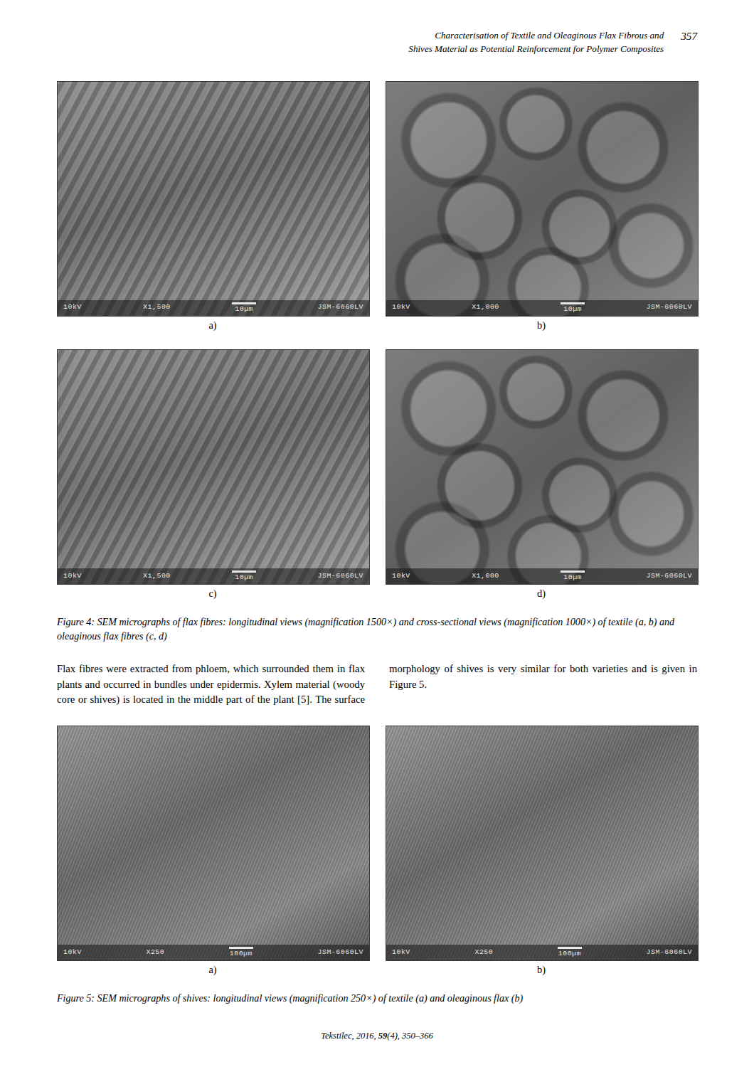Characterisation of Textile and Oleaginous Flax Fibrous and
Shives Material as Potential Reinforcement for Polymer Composites
357
10kV X1,500 10µm JSM-6060LV
a)
10kV X1,000 10µm JSM-6060LV
b)
10kV X1,500 10µm JSM-6060LV
c)
10kV X1,000 10µm JSM-6060LV
d)
Figure 4: SEM micrographs of flax fibres: longitudinal views (magnification 1500×) and cross-sectional views (magnification 1000×) of textile (a, b) and oleaginous flax fibres (c, d)
Flax fibres were extracted from phloem, which surrounded them in flax plants and occurred in bundles under epidermis. Xylem material (woody core or shives) is located in the middle part of the plant [5]. The surface morphology of shives is very similar for both varieties and is given in Figure 5.
10kV X250 100µm JSM-6060LV
a)
10kV X250 100µm JSM-6060LV
b)
Figure 5: SEM micrographs of shives: longitudinal views (magnification 250×) of textile (a) and oleaginous flax (b)
Tekstilec, 2016, 59(4), 350–366